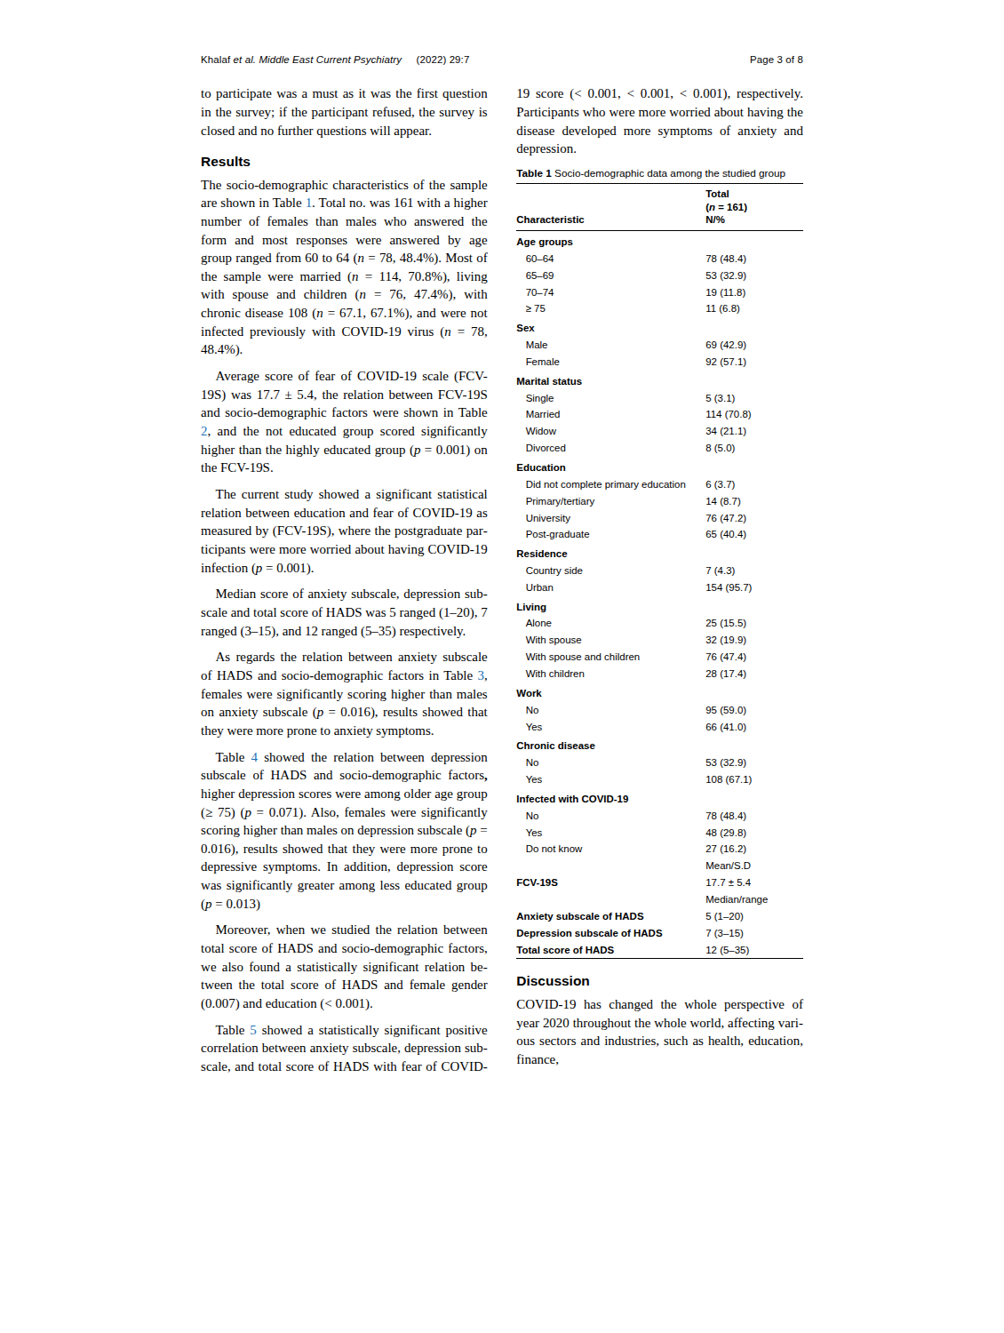Khalaf et al. Middle East Current Psychiatry (2022) 29:7
Page 3 of 8
to participate was a must as it was the first question in the survey; if the participant refused, the survey is closed and no further questions will appear.
Results
The socio-demographic characteristics of the sample are shown in Table 1. Total no. was 161 with a higher number of females than males who answered the form and most responses were answered by age group ranged from 60 to 64 (n = 78, 48.4%). Most of the sample were married (n = 114, 70.8%), living with spouse and children (n = 76, 47.4%), with chronic disease 108 (n = 67.1, 67.1%), and were not infected previously with COVID-19 virus (n = 78, 48.4%).
Average score of fear of COVID-19 scale (FCV-19S) was 17.7 ± 5.4, the relation between FCV-19S and socio-demographic factors were shown in Table 2, and the not educated group scored significantly higher than the highly educated group (p = 0.001) on the FCV-19S.
The current study showed a significant statistical relation between education and fear of COVID-19 as measured by (FCV-19S), where the postgraduate participants were more worried about having COVID-19 infection (p = 0.001).
Median score of anxiety subscale, depression subscale and total score of HADS was 5 ranged (1–20), 7 ranged (3–15), and 12 ranged (5–35) respectively.
As regards the relation between anxiety subscale of HADS and socio-demographic factors in Table 3, females were significantly scoring higher than males on anxiety subscale (p = 0.016), results showed that they were more prone to anxiety symptoms.
Table 4 showed the relation between depression subscale of HADS and socio-demographic factors, higher depression scores were among older age group (≥ 75) (p = 0.071). Also, females were significantly scoring higher than males on depression subscale (p = 0.016), results showed that they were more prone to depressive symptoms. In addition, depression score was significantly greater among less educated group (p = 0.013)
Moreover, when we studied the relation between total score of HADS and socio-demographic factors, we also found a statistically significant relation between the total score of HADS and female gender (0.007) and education (< 0.001).
Table 5 showed a statistically significant positive correlation between anxiety subscale, depression subscale, and total score of HADS with fear of COVID-19 score (< 0.001, < 0.001, < 0.001), respectively. Participants who were more worried about having the disease developed more symptoms of anxiety and depression.
Table 1 Socio-demographic data among the studied group
| Characteristic | Total ( n = 161) N/% |
| --- | --- |
| Age groups |
| 60–64 | 78 (48.4) |
| 65–69 | 53 (32.9) |
| 70–74 | 19 (11.8) |
| ≥ 75 | 11 (6.8) |
| Sex |
| Male | 69 (42.9) |
| Female | 92 (57.1) |
| Marital status |
| Single | 5 (3.1) |
| Married | 114 (70.8) |
| Widow | 34 (21.1) |
| Divorced | 8 (5.0) |
| Education |
| Did not complete primary education | 6 (3.7) |
| Primary/tertiary | 14 (8.7) |
| University | 76 (47.2) |
| Post-graduate | 65 (40.4) |
| Residence |
| Country side | 7 (4.3) |
| Urban | 154 (95.7) |
| Living |
| Alone | 25 (15.5) |
| With spouse | 32 (19.9) |
| With spouse and children | 76 (47.4) |
| With children | 28 (17.4) |
| Work |
| No | 95 (59.0) |
| Yes | 66 (41.0) |
| Chronic disease |
| No | 53 (32.9) |
| Yes | 108 (67.1) |
| Infected with COVID-19 |
| No | 78 (48.4) |
| Yes | 48 (29.8) |
| Do not know | 27 (16.2) |
| | Mean/S.D |
| FCV-19S | 17.7 ± 5.4 |
| | Median/range |
| Anxiety subscale of HADS | 5 (1–20) |
| Depression subscale of HADS | 7 (3–15) |
| Total score of HADS | 12 (5–35) |
Discussion
COVID-19 has changed the whole perspective of year 2020 throughout the whole world, affecting various sectors and industries, such as health, education, finance,